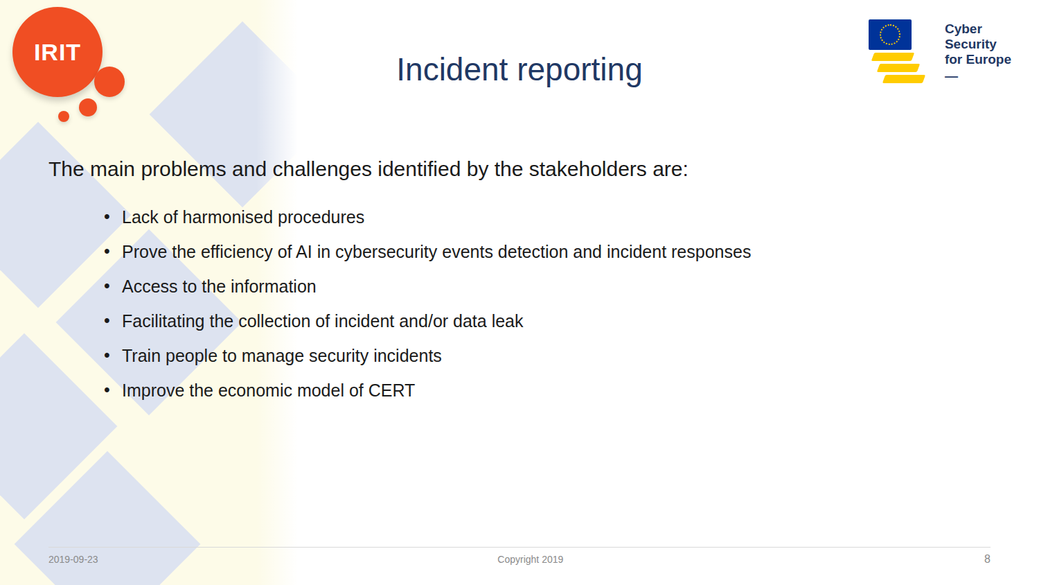IRIT
Cyber
Security
for Europe —
Incident reporting
The main problems and challenges identified by the stakeholders are:
Lack of harmonised procedures
Prove the efficiency of AI in cybersecurity events detection and incident responses
Access to the information
Facilitating the collection of incident and/or data leak
Train people to manage security incidents
Improve the economic model of CERT
2019-09-23
Copyright 2019
8